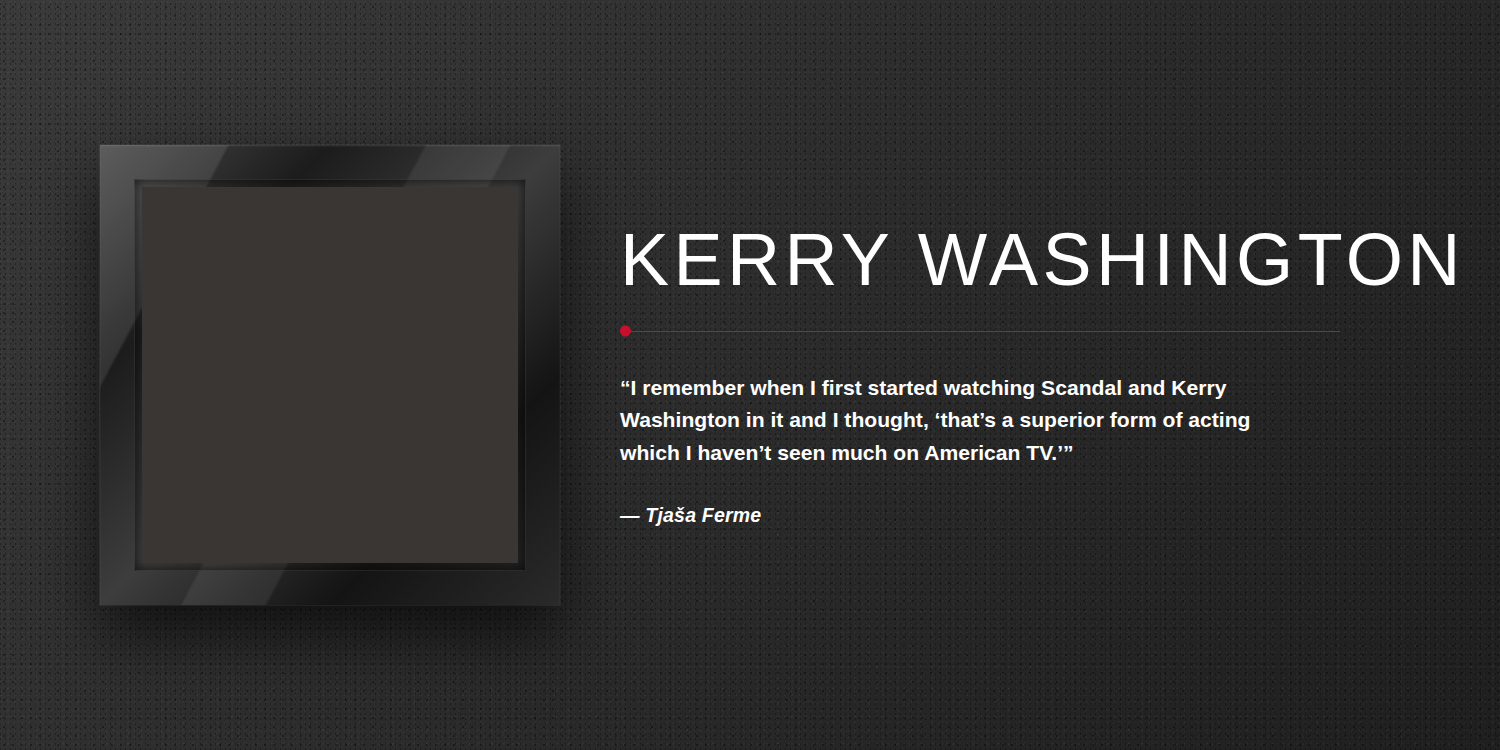KERRY WASHINGTON
“I remember when I first started watching Scandal and Kerry Washington in it and I thought, ‘that’s a superior form of acting which I haven’t seen much on American TV.’”
— Tjaša Ferme